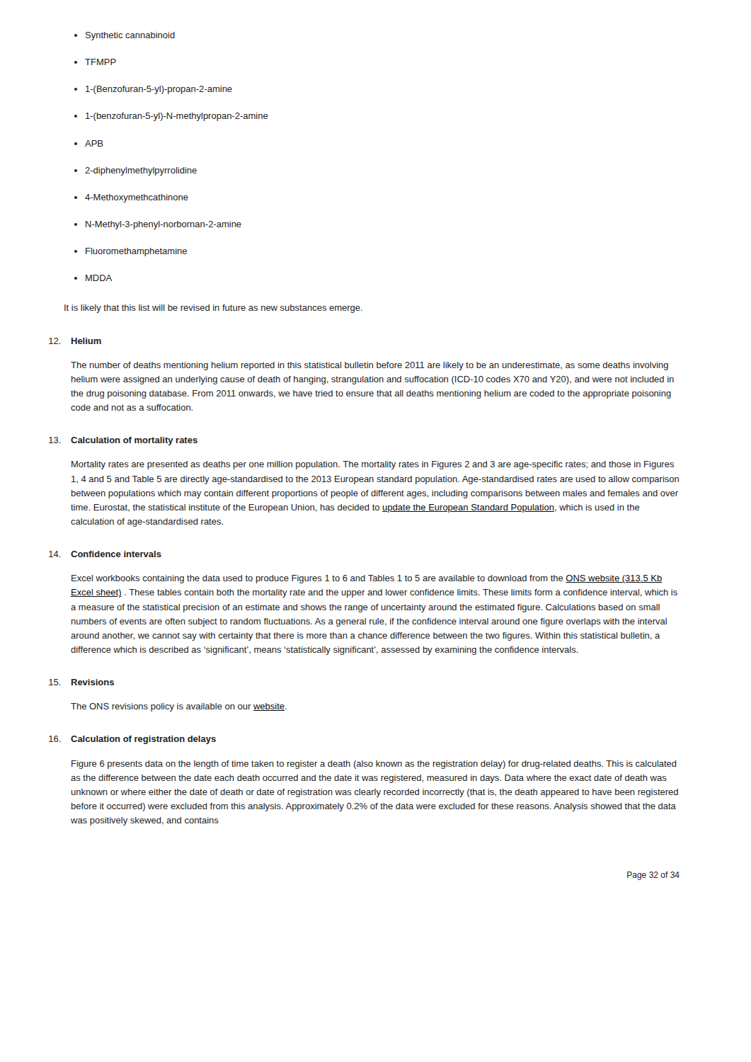Synthetic cannabinoid
TFMPP
1-(Benzofuran-5-yl)-propan-2-amine
1-(benzofuran-5-yl)-N-methylpropan-2-amine
APB
2-diphenylmethylpyrrolidine
4-Methoxymethcathinone
N-Methyl-3-phenyl-norbornan-2-amine
Fluoromethamphetamine
MDDA
It is likely that this list will be revised in future as new substances emerge.
Helium
The number of deaths mentioning helium reported in this statistical bulletin before 2011 are likely to be an underestimate, as some deaths involving helium were assigned an underlying cause of death of hanging, strangulation and suffocation (ICD-10 codes X70 and Y20), and were not included in the drug poisoning database. From 2011 onwards, we have tried to ensure that all deaths mentioning helium are coded to the appropriate poisoning code and not as a suffocation.
Calculation of mortality rates
Mortality rates are presented as deaths per one million population. The mortality rates in Figures 2 and 3 are age-specific rates; and those in Figures 1, 4 and 5 and Table 5 are directly age-standardised to the 2013 European standard population. Age-standardised rates are used to allow comparison between populations which may contain different proportions of people of different ages, including comparisons between males and females and over time. Eurostat, the statistical institute of the European Union, has decided to update the European Standard Population, which is used in the calculation of age-standardised rates.
Confidence intervals
Excel workbooks containing the data used to produce Figures 1 to 6 and Tables 1 to 5 are available to download from the ONS website (313.5 Kb Excel sheet) . These tables contain both the mortality rate and the upper and lower confidence limits. These limits form a confidence interval, which is a measure of the statistical precision of an estimate and shows the range of uncertainty around the estimated figure. Calculations based on small numbers of events are often subject to random fluctuations. As a general rule, if the confidence interval around one figure overlaps with the interval around another, we cannot say with certainty that there is more than a chance difference between the two figures. Within this statistical bulletin, a difference which is described as ‘significant’, means ‘statistically significant’, assessed by examining the confidence intervals.
Revisions
The ONS revisions policy is available on our website.
Calculation of registration delays
Figure 6 presents data on the length of time taken to register a death (also known as the registration delay) for drug-related deaths. This is calculated as the difference between the date each death occurred and the date it was registered, measured in days. Data where the exact date of death was unknown or where either the date of death or date of registration was clearly recorded incorrectly (that is, the death appeared to have been registered before it occurred) were excluded from this analysis. Approximately 0.2% of the data were excluded for these reasons. Analysis showed that the data was positively skewed, and contains
Page 32 of 34